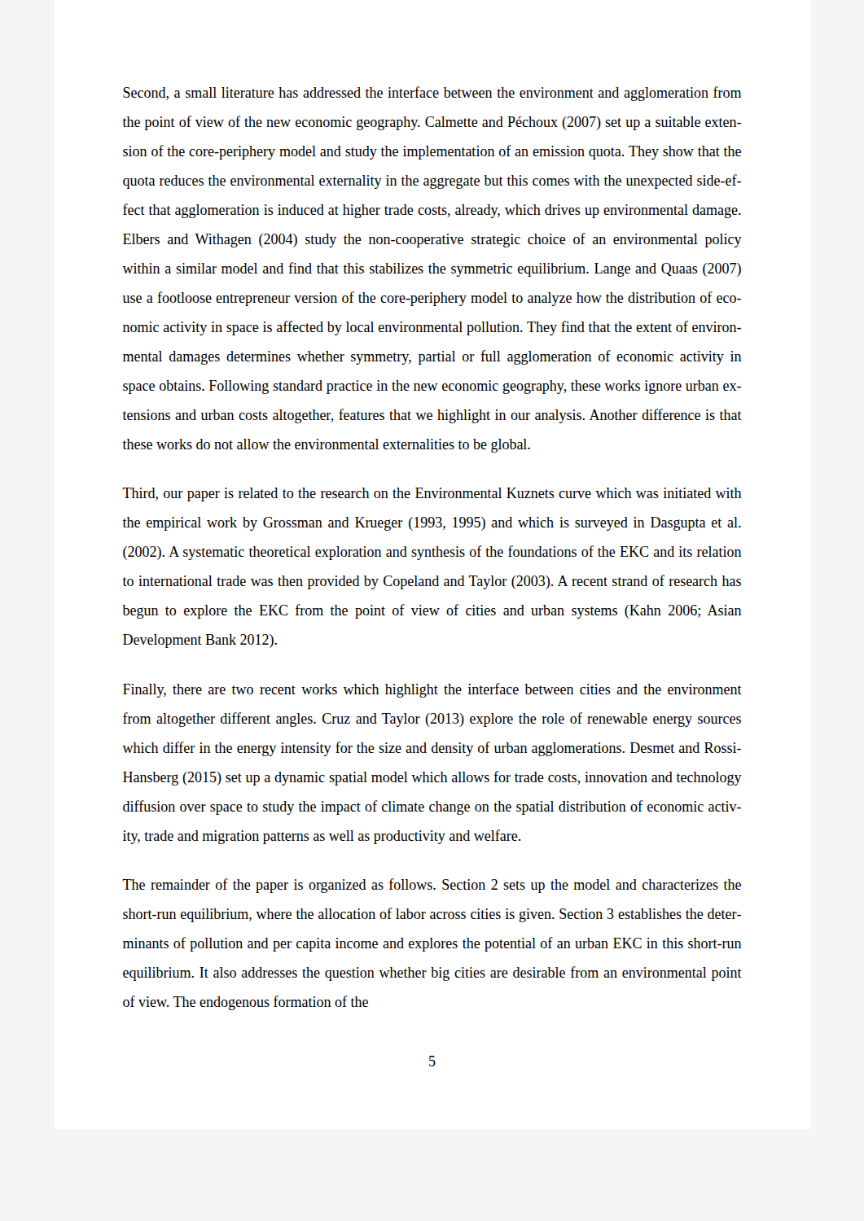Second, a small literature has addressed the interface between the environment and agglomeration from the point of view of the new economic geography. Calmette and Péchoux (2007) set up a suitable extension of the core-periphery model and study the implementation of an emission quota. They show that the quota reduces the environmental externality in the aggregate but this comes with the unexpected side-effect that agglomeration is induced at higher trade costs, already, which drives up environmental damage. Elbers and Withagen (2004) study the non-cooperative strategic choice of an environmental policy within a similar model and find that this stabilizes the symmetric equilibrium. Lange and Quaas (2007) use a footloose entrepreneur version of the core-periphery model to analyze how the distribution of economic activity in space is affected by local environmental pollution. They find that the extent of environmental damages determines whether symmetry, partial or full agglomeration of economic activity in space obtains. Following standard practice in the new economic geography, these works ignore urban extensions and urban costs altogether, features that we highlight in our analysis. Another difference is that these works do not allow the environmental externalities to be global.
Third, our paper is related to the research on the Environmental Kuznets curve which was initiated with the empirical work by Grossman and Krueger (1993, 1995) and which is surveyed in Dasgupta et al. (2002). A systematic theoretical exploration and synthesis of the foundations of the EKC and its relation to international trade was then provided by Copeland and Taylor (2003). A recent strand of research has begun to explore the EKC from the point of view of cities and urban systems (Kahn 2006; Asian Development Bank 2012).
Finally, there are two recent works which highlight the interface between cities and the environment from altogether different angles. Cruz and Taylor (2013) explore the role of renewable energy sources which differ in the energy intensity for the size and density of urban agglomerations. Desmet and Rossi-Hansberg (2015) set up a dynamic spatial model which allows for trade costs, innovation and technology diffusion over space to study the impact of climate change on the spatial distribution of economic activity, trade and migration patterns as well as productivity and welfare.
The remainder of the paper is organized as follows. Section 2 sets up the model and characterizes the short-run equilibrium, where the allocation of labor across cities is given. Section 3 establishes the determinants of pollution and per capita income and explores the potential of an urban EKC in this short-run equilibrium. It also addresses the question whether big cities are desirable from an environmental point of view. The endogenous formation of the
5